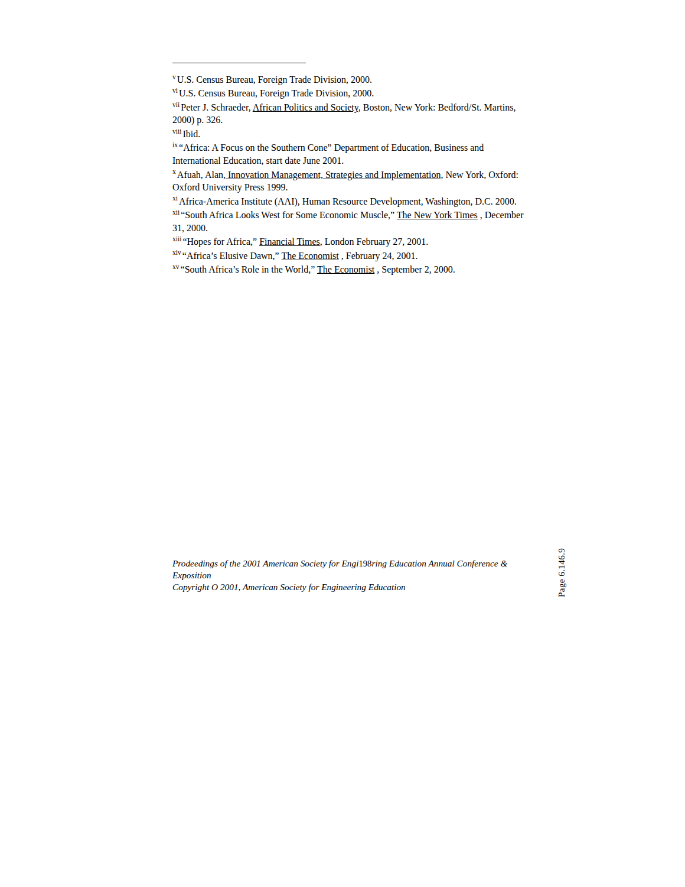vU.S. Census Bureau, Foreign Trade Division, 2000.
viU.S. Census Bureau, Foreign Trade Division, 2000.
viiPeter J. Schraeder, African Politics and Society, Boston, New York: Bedford/St. Martins, 2000) p. 326.
viiiIbid.
ix“Africa: A Focus on the Southern Cone” Department of Education, Business and International Education, start date June 2001.
xAfuah, Alan, Innovation Management, Strategies and Implementation, New York, Oxford: Oxford University Press 1999.
xiAfrica-America Institute (AAI), Human Resource Development, Washington, D.C. 2000.
xii“South Africa Looks West for Some Economic Muscle,” The New York Times , December 31, 2000.
xiii“Hopes for Africa,” Financial Times, London February 27, 2001.
xiv“Africa’s Elusive Dawn,” The Economist , February 24, 2001.
xv“South Africa’s Role in the World,” The Economist , September 2, 2000.
Page 6.146.9
Prodeedings of the 2001 American Society for Engi198ring Education Annual Conference & Exposition
Copyright O 2001, American Society for Engineering Education